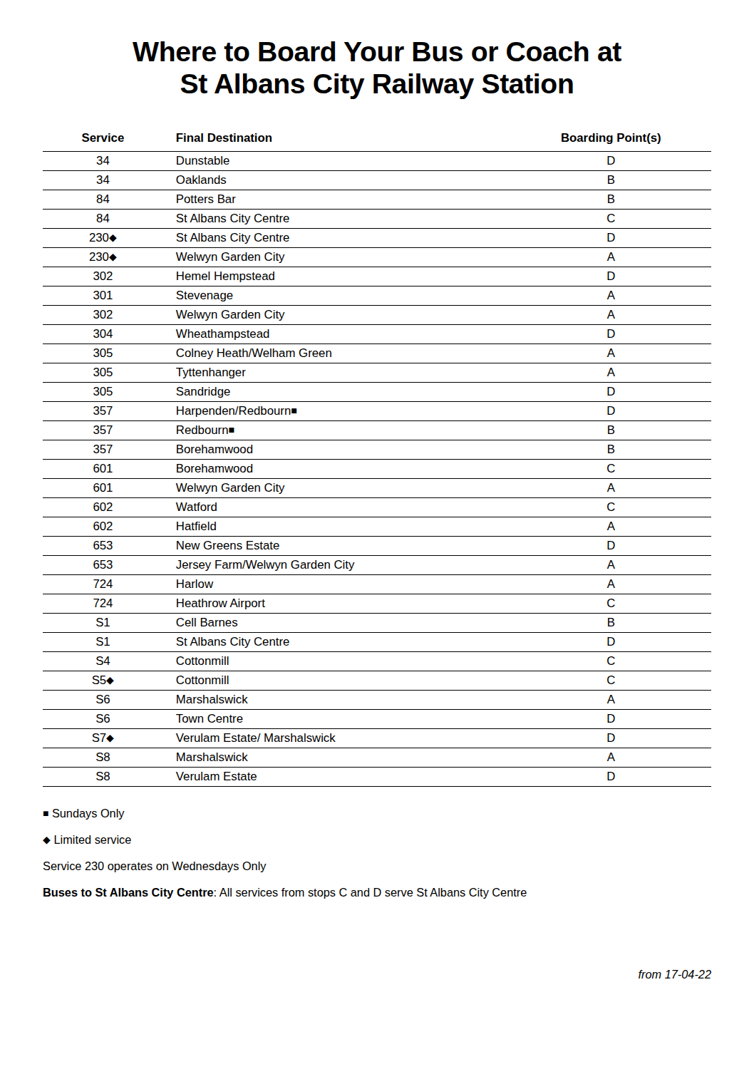Where to Board Your Bus or Coach at
St Albans City Railway Station
| Service | Final Destination | Boarding Point(s) |
| --- | --- | --- |
| 34 | Dunstable | D |
| 34 | Oaklands | B |
| 84 | Potters Bar | B |
| 84 | St Albans City Centre | C |
| 230 ◆ | St Albans City Centre | D |
| 230 ◆ | Welwyn Garden City | A |
| 302 | Hemel Hempstead | D |
| 301 | Stevenage | A |
| 302 | Welwyn Garden City | A |
| 304 | Wheathampstead | D |
| 305 | Colney Heath/Welham Green | A |
| 305 | Tyttenhanger | A |
| 305 | Sandridge | D |
| 357 | Harpenden/Redbourn ■ | D |
| 357 | Redbourn ■ | B |
| 357 | Borehamwood | B |
| 601 | Borehamwood | C |
| 601 | Welwyn Garden City | A |
| 602 | Watford | C |
| 602 | Hatfield | A |
| 653 | New Greens Estate | D |
| 653 | Jersey Farm/Welwyn Garden City | A |
| 724 | Harlow | A |
| 724 | Heathrow Airport | C |
| S1 | Cell Barnes | B |
| S1 | St Albans City Centre | D |
| S4 | Cottonmill | C |
| S5 ◆ | Cottonmill | C |
| S6 | Marshalswick | A |
| S6 | Town Centre | D |
| S7 ◆ | Verulam Estate/ Marshalswick | D |
| S8 | Marshalswick | A |
| S8 | Verulam Estate | D |
■ Sundays Only
◆ Limited service
Service 230 operates on Wednesdays Only
Buses to St Albans City Centre: All services from stops C and D serve St Albans City Centre
from 17-04-22